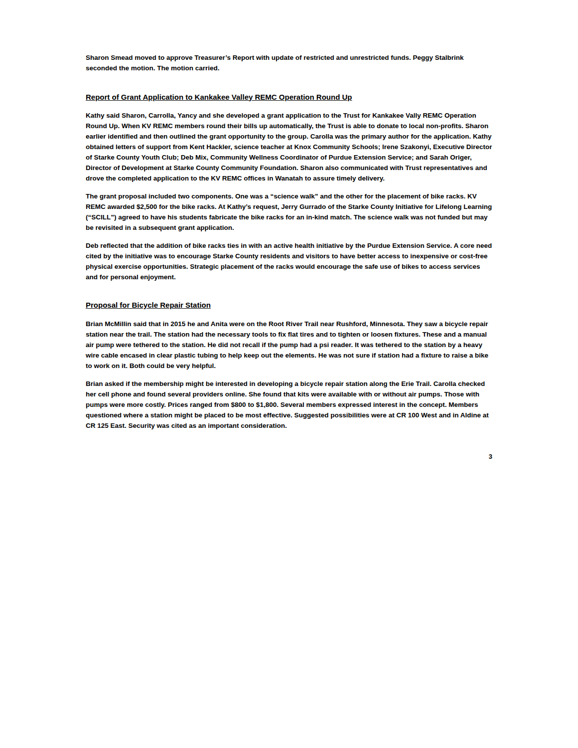Sharon Smead moved to approve Treasurer’s Report with update of restricted and unrestricted funds. Peggy Stalbrink seconded the motion. The motion carried.
Report of Grant Application to Kankakee Valley REMC Operation Round Up
Kathy said Sharon, Carrolla, Yancy and she developed a grant application to the Trust for Kankakee Vally REMC Operation Round Up. When KV REMC members round their bills up automatically, the Trust is able to donate to local non-profits. Sharon earlier identified and then outlined the grant opportunity to the group. Carolla was the primary author for the application. Kathy obtained letters of support from Kent Hackler, science teacher at Knox Community Schools; Irene Szakonyi, Executive Director of Starke County Youth Club; Deb Mix, Community Wellness Coordinator of Purdue Extension Service; and Sarah Origer, Director of Development at Starke County Community Foundation. Sharon also communicated with Trust representatives and drove the completed application to the KV REMC offices in Wanatah to assure timely delivery.
The grant proposal included two components. One was a “science walk” and the other for the placement of bike racks. KV REMC awarded $2,500 for the bike racks. At Kathy’s request, Jerry Gurrado of the Starke County Initiative for Lifelong Learning (“SCILL”) agreed to have his students fabricate the bike racks for an in-kind match. The science walk was not funded but may be revisited in a subsequent grant application.
Deb reflected that the addition of bike racks ties in with an active health initiative by the Purdue Extension Service. A core need cited by the initiative was to encourage Starke County residents and visitors to have better access to inexpensive or cost-free physical exercise opportunities. Strategic placement of the racks would encourage the safe use of bikes to access services and for personal enjoyment.
Proposal for Bicycle Repair Station
Brian McMillin said that in 2015 he and Anita were on the Root River Trail near Rushford, Minnesota. They saw a bicycle repair station near the trail. The station had the necessary tools to fix flat tires and to tighten or loosen fixtures. These and a manual air pump were tethered to the station. He did not recall if the pump had a psi reader. It was tethered to the station by a heavy wire cable encased in clear plastic tubing to help keep out the elements. He was not sure if station had a fixture to raise a bike to work on it. Both could be very helpful.
Brian asked if the membership might be interested in developing a bicycle repair station along the Erie Trail. Carolla checked her cell phone and found several providers online. She found that kits were available with or without air pumps. Those with pumps were more costly. Prices ranged from $800 to $1,800. Several members expressed interest in the concept. Members questioned where a station might be placed to be most effective. Suggested possibilities were at CR 100 West and in Aldine at CR 125 East. Security was cited as an important consideration.
3